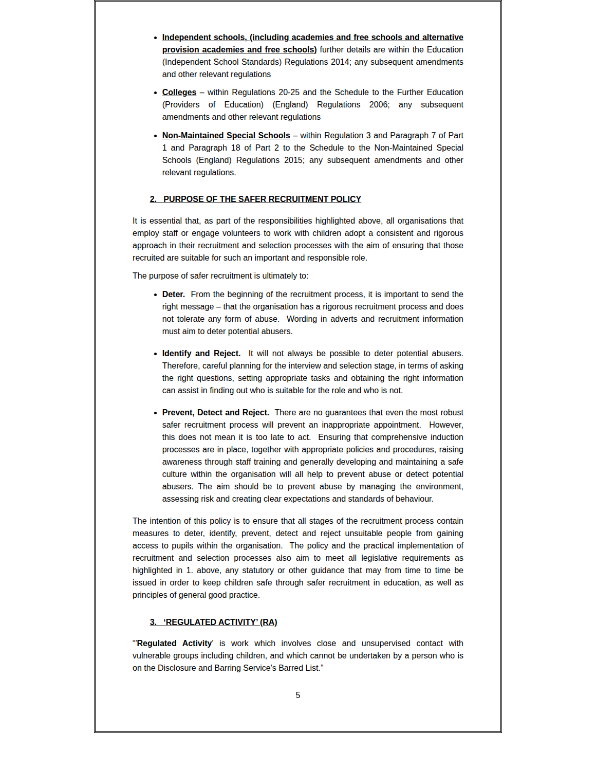Independent schools, (including academies and free schools and alternative provision academies and free schools) further details are within the Education (Independent School Standards) Regulations 2014; any subsequent amendments and other relevant regulations
Colleges – within Regulations 20-25 and the Schedule to the Further Education (Providers of Education) (England) Regulations 2006; any subsequent amendments and other relevant regulations
Non-Maintained Special Schools – within Regulation 3 and Paragraph 7 of Part 1 and Paragraph 18 of Part 2 to the Schedule to the Non-Maintained Special Schools (England) Regulations 2015; any subsequent amendments and other relevant regulations.
2. PURPOSE OF THE SAFER RECRUITMENT POLICY
It is essential that, as part of the responsibilities highlighted above, all organisations that employ staff or engage volunteers to work with children adopt a consistent and rigorous approach in their recruitment and selection processes with the aim of ensuring that those recruited are suitable for such an important and responsible role.
The purpose of safer recruitment is ultimately to:
Deter. From the beginning of the recruitment process, it is important to send the right message – that the organisation has a rigorous recruitment process and does not tolerate any form of abuse. Wording in adverts and recruitment information must aim to deter potential abusers.
Identify and Reject. It will not always be possible to deter potential abusers. Therefore, careful planning for the interview and selection stage, in terms of asking the right questions, setting appropriate tasks and obtaining the right information can assist in finding out who is suitable for the role and who is not.
Prevent, Detect and Reject. There are no guarantees that even the most robust safer recruitment process will prevent an inappropriate appointment. However, this does not mean it is too late to act. Ensuring that comprehensive induction processes are in place, together with appropriate policies and procedures, raising awareness through staff training and generally developing and maintaining a safe culture within the organisation will all help to prevent abuse or detect potential abusers. The aim should be to prevent abuse by managing the environment, assessing risk and creating clear expectations and standards of behaviour.
The intention of this policy is to ensure that all stages of the recruitment process contain measures to deter, identify, prevent, detect and reject unsuitable people from gaining access to pupils within the organisation. The policy and the practical implementation of recruitment and selection processes also aim to meet all legislative requirements as highlighted in 1. above, any statutory or other guidance that may from time to time be issued in order to keep children safe through safer recruitment in education, as well as principles of general good practice.
3. ‘REGULATED ACTIVITY’ (RA)
“'Regulated Activity' is work which involves close and unsupervised contact with vulnerable groups including children, and which cannot be undertaken by a person who is on the Disclosure and Barring Service's Barred List.”
5